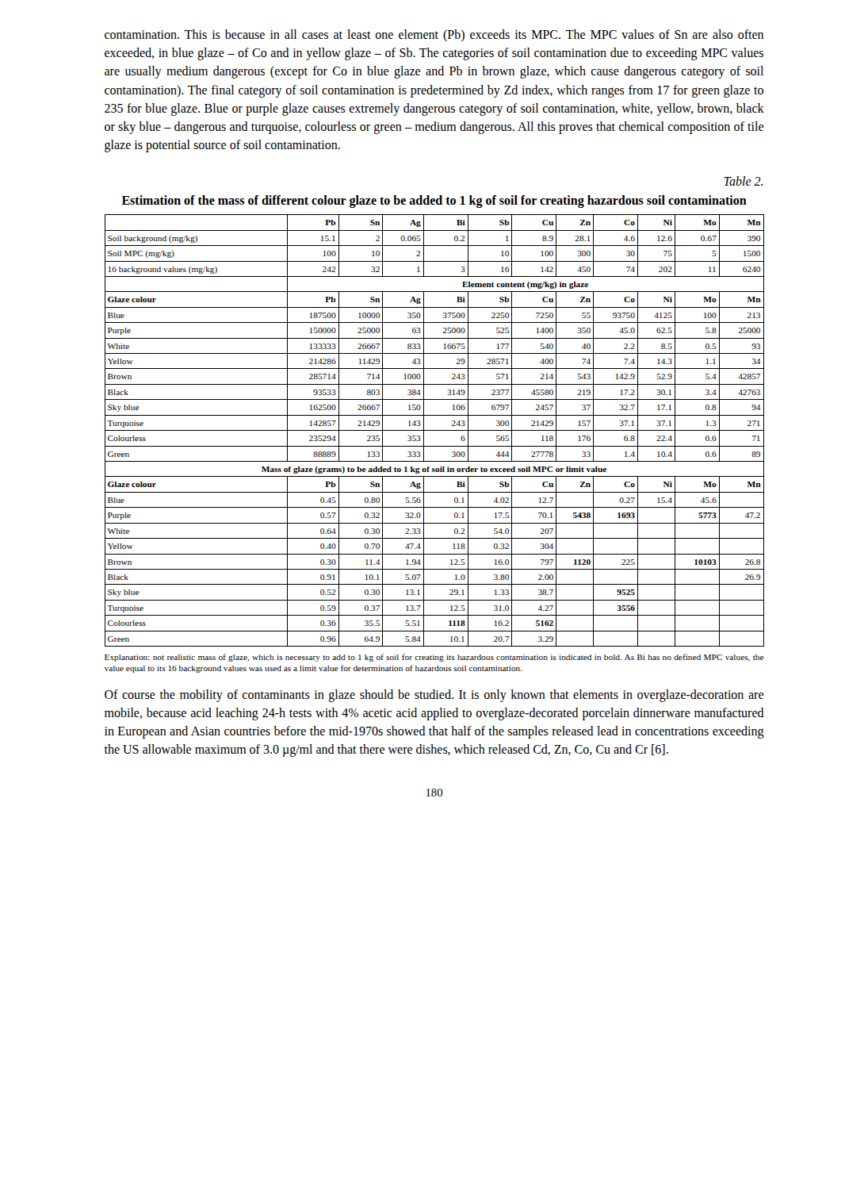contamination. This is because in all cases at least one element (Pb) exceeds its MPC. The MPC values of Sn are also often exceeded, in blue glaze – of Co and in yellow glaze – of Sb. The categories of soil contamination due to exceeding MPC values are usually medium dangerous (except for Co in blue glaze and Pb in brown glaze, which cause dangerous category of soil contamination). The final category of soil contamination is predetermined by Zd index, which ranges from 17 for green glaze to 235 for blue glaze. Blue or purple glaze causes extremely dangerous category of soil contamination, white, yellow, brown, black or sky blue – dangerous and turquoise, colourless or green – medium dangerous. All this proves that chemical composition of tile glaze is potential source of soil contamination.
Table 2.
Estimation of the mass of different colour glaze to be added to 1 kg of soil for creating hazardous soil contamination
| | Pb | Sn | Ag | Bi | Sb | Cu | Zn | Co | Ni | Mo | Mn |
| --- | --- | --- | --- | --- | --- | --- | --- | --- | --- | --- | --- |
| Soil background (mg/kg) | 15.1 | 2 | 0.065 | 0.2 | 1 | 8.9 | 28.1 | 4.6 | 12.6 | 0.67 | 390 |
| Soil MPC (mg/kg) | 100 | 10 | 2 | | 10 | 100 | 300 | 30 | 75 | 5 | 1500 |
| 16 background values (mg/kg) | 242 | 32 | 1 | 3 | 16 | 142 | 450 | 74 | 202 | 11 | 6240 |
| | Element content (mg/kg) in glaze |
| Glaze colour | Pb | Sn | Ag | Bi | Sb | Cu | Zn | Co | Ni | Mo | Mn |
| Blue | 187500 | 10000 | 350 | 37500 | 2250 | 7250 | 55 | 93750 | 4125 | 100 | 213 |
| Purple | 150000 | 25000 | 63 | 25000 | 525 | 1400 | 350 | 45.0 | 62.5 | 5.8 | 25000 |
| White | 133333 | 26667 | 833 | 16675 | 177 | 540 | 40 | 2.2 | 8.5 | 0.5 | 93 |
| Yellow | 214286 | 11429 | 43 | 29 | 28571 | 400 | 74 | 7.4 | 14.3 | 1.1 | 34 |
| Brown | 285714 | 714 | 1000 | 243 | 571 | 214 | 543 | 142.9 | 52.9 | 5.4 | 42857 |
| Black | 93533 | 803 | 384 | 3149 | 2377 | 45580 | 219 | 17.2 | 30.1 | 3.4 | 42763 |
| Sky blue | 162500 | 26667 | 150 | 106 | 6797 | 2457 | 37 | 32.7 | 17.1 | 0.8 | 94 |
| Turquoise | 142857 | 21429 | 143 | 243 | 300 | 21429 | 157 | 37.1 | 37.1 | 1.3 | 271 |
| Colourless | 235294 | 235 | 353 | 6 | 565 | 118 | 176 | 6.8 | 22.4 | 0.6 | 71 |
| Green | 88889 | 133 | 333 | 300 | 444 | 27778 | 33 | 1.4 | 10.4 | 0.6 | 89 |
| Mass of glaze (grams) to be added to 1 kg of soil in order to exceed soil MPC or limit value |
| Glaze colour | Pb | Sn | Ag | Bi | Sb | Cu | Zn | Co | Ni | Mo | Mn |
| Blue | 0.45 | 0.80 | 5.56 | 0.1 | 4.02 | 12.7 | | 0.27 | 15.4 | 45.6 | |
| Purple | 0.57 | 0.32 | 32.0 | 0.1 | 17.5 | 70.1 | 5438 | 1693 | | 5773 | 47.2 |
| White | 0.64 | 0.30 | 2.33 | 0.2 | 54.0 | 207 | | | | | |
| Yellow | 0.40 | 0.70 | 47.4 | 118 | 0.32 | 304 | | | | | |
| Brown | 0.30 | 11.4 | 1.94 | 12.5 | 16.0 | 797 | 1120 | 225 | | 10103 | 26.8 |
| Black | 0.91 | 10.1 | 5.07 | 1.0 | 3.80 | 2.00 | | | | | 26.9 |
| Sky blue | 0.52 | 0.30 | 13.1 | 29.1 | 1.33 | 38.7 | | 9525 | | | |
| Turquoise | 0.59 | 0.37 | 13.7 | 12.5 | 31.0 | 4.27 | | 3556 | | | |
| Colourless | 0.36 | 35.5 | 5.51 | 1118 | 16.2 | 5162 | | | | | |
| Green | 0.96 | 64.9 | 5.84 | 10.1 | 20.7 | 3.29 | | | | | |
Explanation: not realistic mass of glaze, which is necessary to add to 1 kg of soil for creating its hazardous contamination is indicated in bold. As Bi has no defined MPC values, the value equal to its 16 background values was used as a limit value for determination of hazardous soil contamination.
Of course the mobility of contaminants in glaze should be studied. It is only known that elements in overglaze-decoration are mobile, because acid leaching 24-h tests with 4% acetic acid applied to overglaze-decorated porcelain dinnerware manufactured in European and Asian countries before the mid-1970s showed that half of the samples released lead in concentrations exceeding the US allowable maximum of 3.0 µg/ml and that there were dishes, which released Cd, Zn, Co, Cu and Cr [6].
180